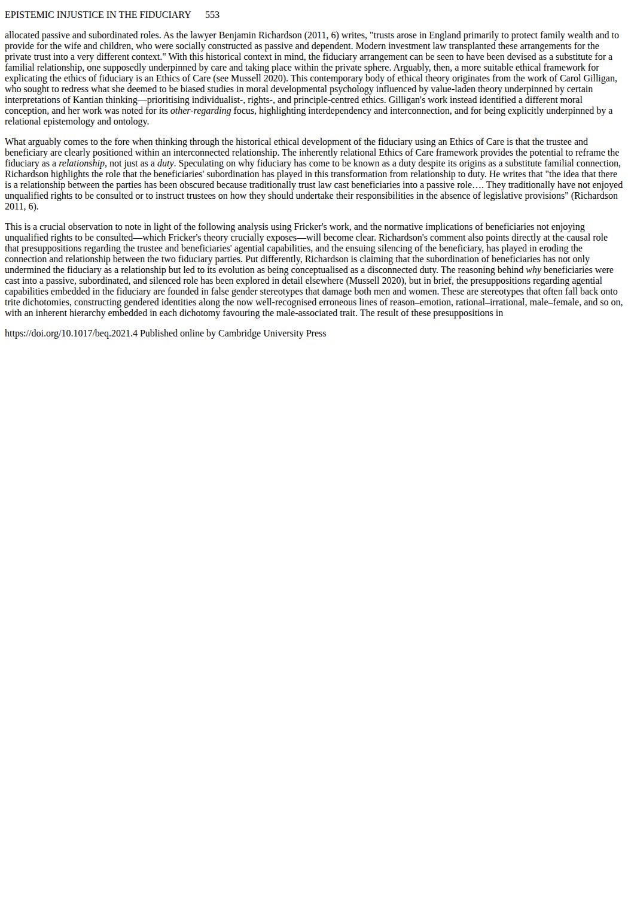EPISTEMIC INJUSTICE IN THE FIDUCIARY 553
allocated passive and subordinated roles. As the lawyer Benjamin Richardson (2011, 6) writes, "trusts arose in England primarily to protect family wealth and to provide for the wife and children, who were socially constructed as passive and dependent. Modern investment law transplanted these arrangements for the private trust into a very different context." With this historical context in mind, the fiduciary arrangement can be seen to have been devised as a substitute for a familial relationship, one supposedly underpinned by care and taking place within the private sphere. Arguably, then, a more suitable ethical framework for explicating the ethics of fiduciary is an Ethics of Care (see Mussell 2020). This contemporary body of ethical theory originates from the work of Carol Gilligan, who sought to redress what she deemed to be biased studies in moral developmental psychology influenced by value-laden theory underpinned by certain interpretations of Kantian thinking—prioritising individualist-, rights-, and principle-centred ethics. Gilligan's work instead identified a different moral conception, and her work was noted for its other-regarding focus, highlighting interdependency and interconnection, and for being explicitly underpinned by a relational epistemology and ontology.
What arguably comes to the fore when thinking through the historical ethical development of the fiduciary using an Ethics of Care is that the trustee and beneficiary are clearly positioned within an interconnected relationship. The inherently relational Ethics of Care framework provides the potential to reframe the fiduciary as a relationship, not just as a duty. Speculating on why fiduciary has come to be known as a duty despite its origins as a substitute familial connection, Richardson highlights the role that the beneficiaries' subordination has played in this transformation from relationship to duty. He writes that "the idea that there is a relationship between the parties has been obscured because traditionally trust law cast beneficiaries into a passive role…. They traditionally have not enjoyed unqualified rights to be consulted or to instruct trustees on how they should undertake their responsibilities in the absence of legislative provisions" (Richardson 2011, 6).
This is a crucial observation to note in light of the following analysis using Fricker's work, and the normative implications of beneficiaries not enjoying unqualified rights to be consulted—which Fricker's theory crucially exposes—will become clear. Richardson's comment also points directly at the causal role that presuppositions regarding the trustee and beneficiaries' agential capabilities, and the ensuing silencing of the beneficiary, has played in eroding the connection and relationship between the two fiduciary parties. Put differently, Richardson is claiming that the subordination of beneficiaries has not only undermined the fiduciary as a relationship but led to its evolution as being conceptualised as a disconnected duty. The reasoning behind why beneficiaries were cast into a passive, subordinated, and silenced role has been explored in detail elsewhere (Mussell 2020), but in brief, the presuppositions regarding agential capabilities embedded in the fiduciary are founded in false gender stereotypes that damage both men and women. These are stereotypes that often fall back onto trite dichotomies, constructing gendered identities along the now well-recognised erroneous lines of reason–emotion, rational–irrational, male–female, and so on, with an inherent hierarchy embedded in each dichotomy favouring the male-associated trait. The result of these presuppositions in
https://doi.org/10.1017/beq.2021.4 Published online by Cambridge University Press